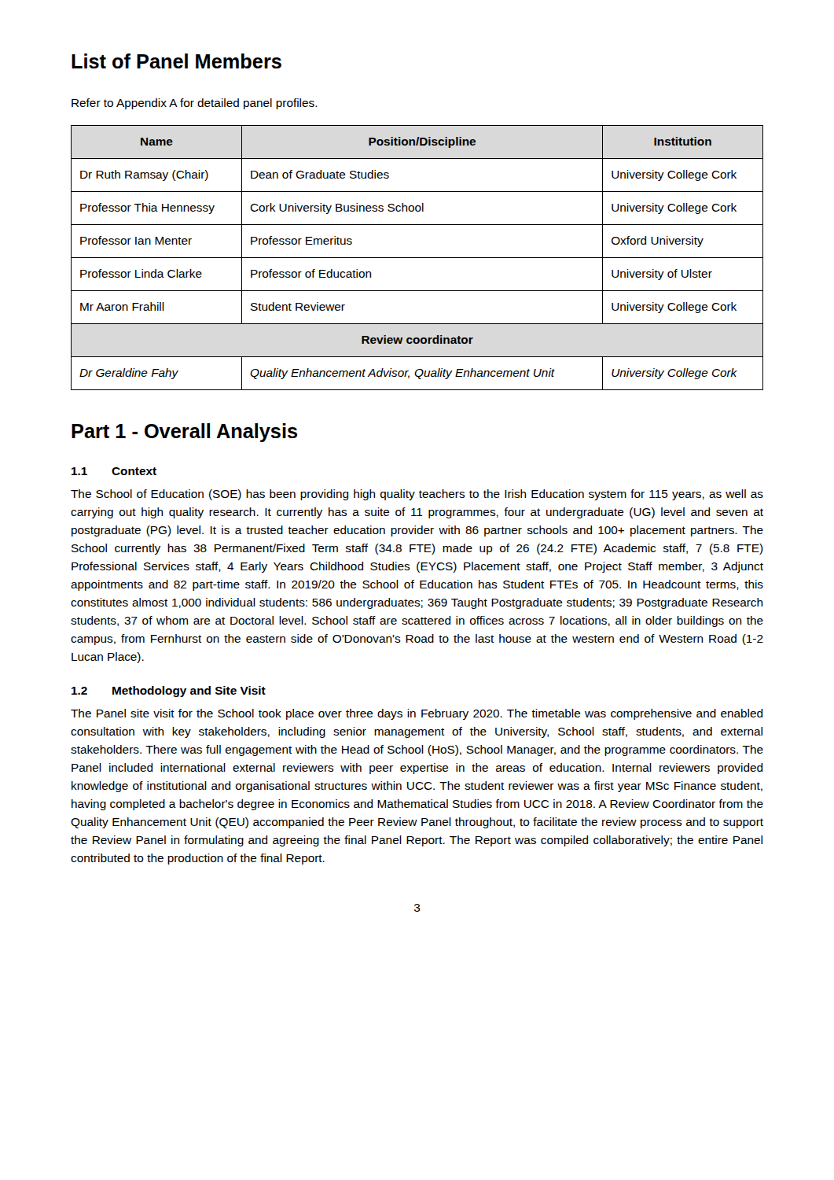List of Panel Members
Refer to Appendix A for detailed panel profiles.
| Name | Position/Discipline | Institution |
| --- | --- | --- |
| Dr Ruth Ramsay (Chair) | Dean of Graduate Studies | University College Cork |
| Professor Thia Hennessy | Cork University Business School | University College Cork |
| Professor Ian Menter | Professor Emeritus | Oxford University |
| Professor Linda Clarke | Professor of Education | University of Ulster |
| Mr Aaron Frahill | Student Reviewer | University College Cork |
| Review coordinator |
| Dr Geraldine Fahy | Quality Enhancement Advisor, Quality Enhancement Unit | University College Cork |
Part 1 - Overall Analysis
1.1 Context
The School of Education (SOE) has been providing high quality teachers to the Irish Education system for 115 years, as well as carrying out high quality research. It currently has a suite of 11 programmes, four at undergraduate (UG) level and seven at postgraduate (PG) level. It is a trusted teacher education provider with 86 partner schools and 100+ placement partners. The School currently has 38 Permanent/Fixed Term staff (34.8 FTE) made up of 26 (24.2 FTE) Academic staff, 7 (5.8 FTE) Professional Services staff, 4 Early Years Childhood Studies (EYCS) Placement staff, one Project Staff member, 3 Adjunct appointments and 82 part-time staff. In 2019/20 the School of Education has Student FTEs of 705. In Headcount terms, this constitutes almost 1,000 individual students: 586 undergraduates; 369 Taught Postgraduate students; 39 Postgraduate Research students, 37 of whom are at Doctoral level. School staff are scattered in offices across 7 locations, all in older buildings on the campus, from Fernhurst on the eastern side of O'Donovan's Road to the last house at the western end of Western Road (1-2 Lucan Place).
1.2 Methodology and Site Visit
The Panel site visit for the School took place over three days in February 2020. The timetable was comprehensive and enabled consultation with key stakeholders, including senior management of the University, School staff, students, and external stakeholders. There was full engagement with the Head of School (HoS), School Manager, and the programme coordinators. The Panel included international external reviewers with peer expertise in the areas of education. Internal reviewers provided knowledge of institutional and organisational structures within UCC. The student reviewer was a first year MSc Finance student, having completed a bachelor's degree in Economics and Mathematical Studies from UCC in 2018. A Review Coordinator from the Quality Enhancement Unit (QEU) accompanied the Peer Review Panel throughout, to facilitate the review process and to support the Review Panel in formulating and agreeing the final Panel Report. The Report was compiled collaboratively; the entire Panel contributed to the production of the final Report.
3